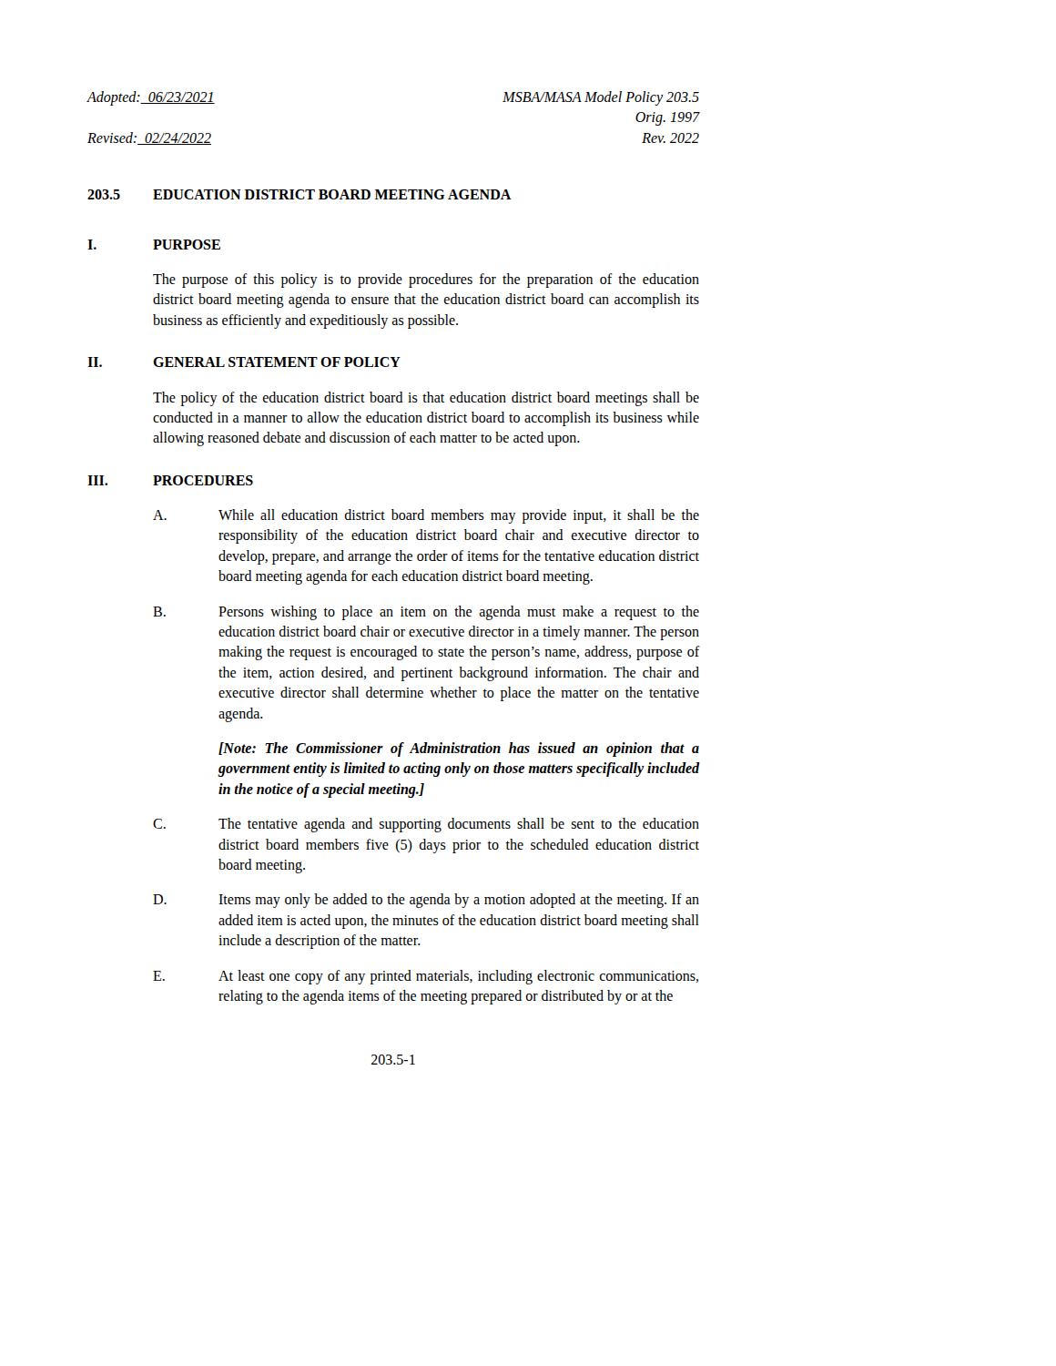Adopted: 06/23/2021
MSBA/MASA Model Policy 203.5
Orig. 1997
Revised: 02/24/2022
Rev. 2022
203.5
EDUCATION DISTRICT BOARD MEETING AGENDA
I.
PURPOSE
The purpose of this policy is to provide procedures for the preparation of the education district board meeting agenda to ensure that the education district board can accomplish its business as efficiently and expeditiously as possible.
II.
GENERAL STATEMENT OF POLICY
The policy of the education district board is that education district board meetings shall be conducted in a manner to allow the education district board to accomplish its business while allowing reasoned debate and discussion of each matter to be acted upon.
III.
PROCEDURES
A.
While all education district board members may provide input, it shall be the responsibility of the education district board chair and executive director to develop, prepare, and arrange the order of items for the tentative education district board meeting agenda for each education district board meeting.
B.
Persons wishing to place an item on the agenda must make a request to the education district board chair or executive director in a timely manner. The person making the request is encouraged to state the person’s name, address, purpose of the item, action desired, and pertinent background information. The chair and executive director shall determine whether to place the matter on the tentative agenda.
[Note: The Commissioner of Administration has issued an opinion that a government entity is limited to acting only on those matters specifically included in the notice of a special meeting.]
C.
The tentative agenda and supporting documents shall be sent to the education district board members five (5) days prior to the scheduled education district board meeting.
D.
Items may only be added to the agenda by a motion adopted at the meeting. If an added item is acted upon, the minutes of the education district board meeting shall include a description of the matter.
E.
At least one copy of any printed materials, including electronic communications, relating to the agenda items of the meeting prepared or distributed by or at the
203.5-1